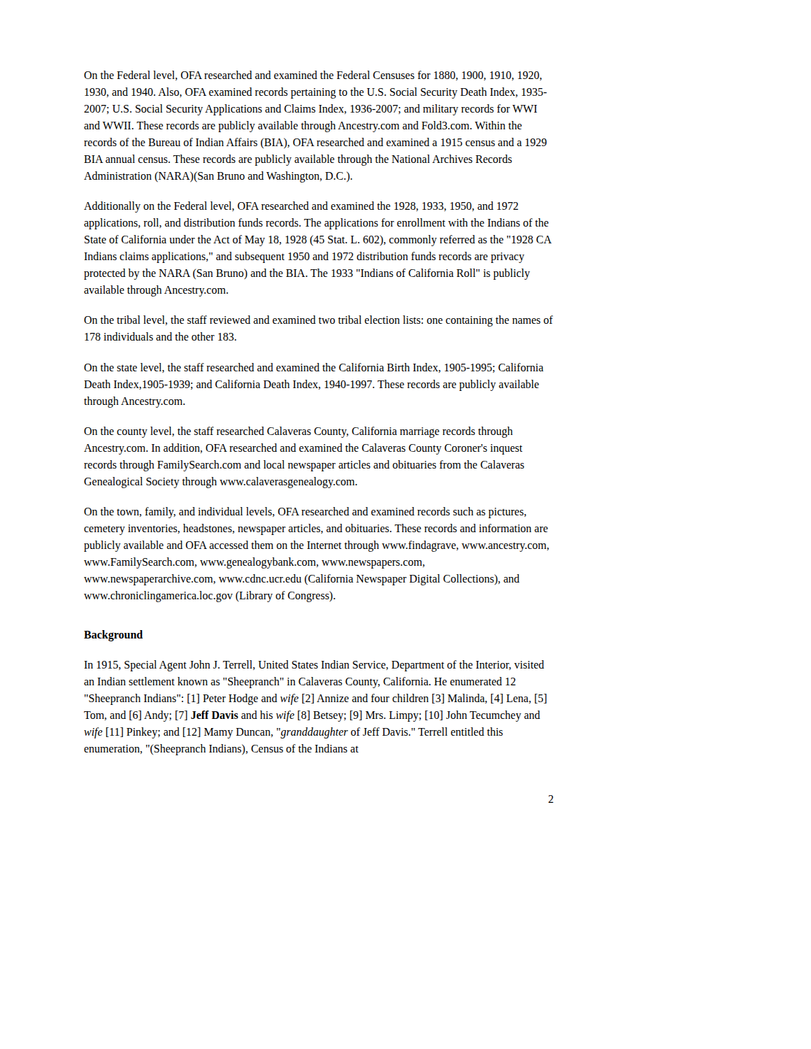On the Federal level, OFA researched and examined the Federal Censuses for 1880, 1900, 1910, 1920, 1930, and 1940. Also, OFA examined records pertaining to the U.S. Social Security Death Index, 1935-2007; U.S. Social Security Applications and Claims Index, 1936-2007; and military records for WWI and WWII. These records are publicly available through Ancestry.com and Fold3.com. Within the records of the Bureau of Indian Affairs (BIA), OFA researched and examined a 1915 census and a 1929 BIA annual census. These records are publicly available through the National Archives Records Administration (NARA)(San Bruno and Washington, D.C.).
Additionally on the Federal level, OFA researched and examined the 1928, 1933, 1950, and 1972 applications, roll, and distribution funds records. The applications for enrollment with the Indians of the State of California under the Act of May 18, 1928 (45 Stat. L. 602), commonly referred as the "1928 CA Indians claims applications," and subsequent 1950 and 1972 distribution funds records are privacy protected by the NARA (San Bruno) and the BIA. The 1933 "Indians of California Roll" is publicly available through Ancestry.com.
On the tribal level, the staff reviewed and examined two tribal election lists: one containing the names of 178 individuals and the other 183.
On the state level, the staff researched and examined the California Birth Index, 1905-1995; California Death Index,1905-1939; and California Death Index, 1940-1997. These records are publicly available through Ancestry.com.
On the county level, the staff researched Calaveras County, California marriage records through Ancestry.com. In addition, OFA researched and examined the Calaveras County Coroner's inquest records through FamilySearch.com and local newspaper articles and obituaries from the Calaveras Genealogical Society through www.calaverasgenealogy.com.
On the town, family, and individual levels, OFA researched and examined records such as pictures, cemetery inventories, headstones, newspaper articles, and obituaries. These records and information are publicly available and OFA accessed them on the Internet through www.findagrave, www.ancestry.com, www.FamilySearch.com, www.genealogybank.com, www.newspapers.com, www.newspaperarchive.com, www.cdnc.ucr.edu (California Newspaper Digital Collections), and www.chroniclingamerica.loc.gov (Library of Congress).
Background
In 1915, Special Agent John J. Terrell, United States Indian Service, Department of the Interior, visited an Indian settlement known as "Sheepranch" in Calaveras County, California. He enumerated 12 "Sheepranch Indians": [1] Peter Hodge and wife [2] Annize and four children [3] Malinda, [4] Lena, [5] Tom, and [6] Andy; [7] Jeff Davis and his wife [8] Betsey; [9] Mrs. Limpy; [10] John Tecumchey and wife [11] Pinkey; and [12] Mamy Duncan, "granddaughter of Jeff Davis." Terrell entitled this enumeration, "(Sheepranch Indians), Census of the Indians at
2